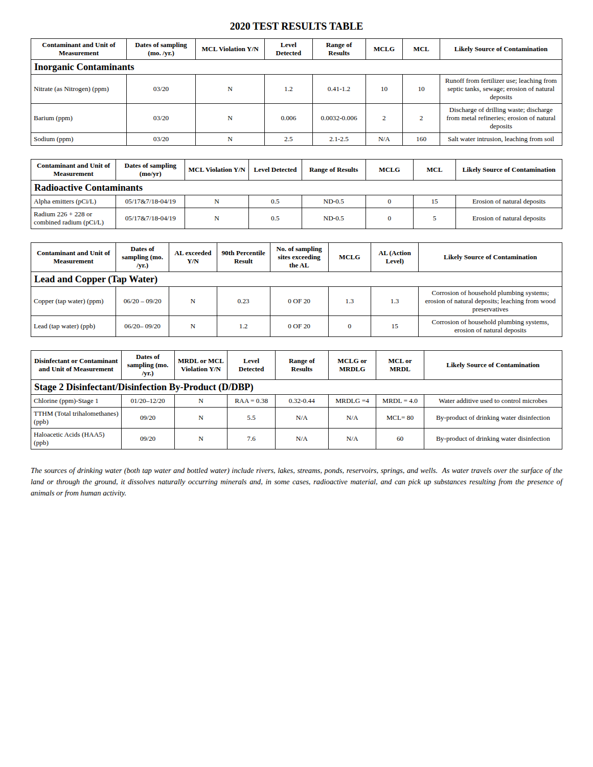2020 TEST RESULTS TABLE
| Contaminant and Unit of Measurement | Dates of sampling (mo. /yr.) | MCL Violation Y/N | Level Detected | Range of Results | MCLG | MCL | Likely Source of Contamination |
| --- | --- | --- | --- | --- | --- | --- | --- |
| Inorganic Contaminants |
| Nitrate (as Nitrogen) (ppm) | 03/20 | N | 1.2 | 0.41-1.2 | 10 | 10 | Runoff from fertilizer use; leaching from septic tanks, sewage; erosion of natural deposits |
| Barium (ppm) | 03/20 | N | 0.006 | 0.0032-0.006 | 2 | 2 | Discharge of drilling waste; discharge from metal refineries; erosion of natural deposits |
| Sodium (ppm) | 03/20 | N | 2.5 | 2.1-2.5 | N/A | 160 | Salt water intrusion, leaching from soil |
| Contaminant and Unit of Measurement | Dates of sampling (mo/yr) | MCL Violation Y/N | Level Detected | Range of Results | MCLG | MCL | Likely Source of Contamination |
| --- | --- | --- | --- | --- | --- | --- | --- |
| Radioactive Contaminants |
| Alpha emitters (pCi/L) | 05/17&7/18-04/19 | N | 0.5 | ND-0.5 | 0 | 15 | Erosion of natural deposits |
| Radium 226 + 228 or combined radium (pCi/L) | 05/17&7/18-04/19 | N | 0.5 | ND-0.5 | 0 | 5 | Erosion of natural deposits |
| Contaminant and Unit of Measurement | Dates of sampling (mo. /yr.) | AL exceeded Y/N | 90th Percentile Result | No. of sampling sites exceeding the AL | MCLG | AL (Action Level) | Likely Source of Contamination |
| --- | --- | --- | --- | --- | --- | --- | --- |
| Lead and Copper (Tap Water) |
| Copper (tap water) (ppm) | 06/20 – 09/20 | N | 0.23 | 0 OF 20 | 1.3 | 1.3 | Corrosion of household plumbing systems; erosion of natural deposits; leaching from wood preservatives |
| Lead (tap water) (ppb) | 06/20– 09/20 | N | 1.2 | 0 OF 20 | 0 | 15 | Corrosion of household plumbing systems, erosion of natural deposits |
| Disinfectant or Contaminant and Unit of Measurement | Dates of sampling (mo. /yr.) | MRDL or MCL Violation Y/N | Level Detected | Range of Results | MCLG or MRDLG | MCL or MRDL | Likely Source of Contamination |
| --- | --- | --- | --- | --- | --- | --- | --- |
| Stage 2 Disinfectant/Disinfection By-Product (D/DBP) |
| Chlorine (ppm)-Stage 1 | 01/20–12/20 | N | RAA = 0.38 | 0.32-0.44 | MRDLG =4 | MRDL = 4.0 | Water additive used to control microbes |
| TTHM (Total trihalomethanes) (ppb) | 09/20 | N | 5.5 | N/A | N/A | MCL= 80 | By-product of drinking water disinfection |
| Haloacetic Acids (HAA5) (ppb) | 09/20 | N | 7.6 | N/A | N/A | 60 | By-product of drinking water disinfection |
The sources of drinking water (both tap water and bottled water) include rivers, lakes, streams, ponds, reservoirs, springs, and wells. As water travels over the surface of the land or through the ground, it dissolves naturally occurring minerals and, in some cases, radioactive material, and can pick up substances resulting from the presence of animals or from human activity.